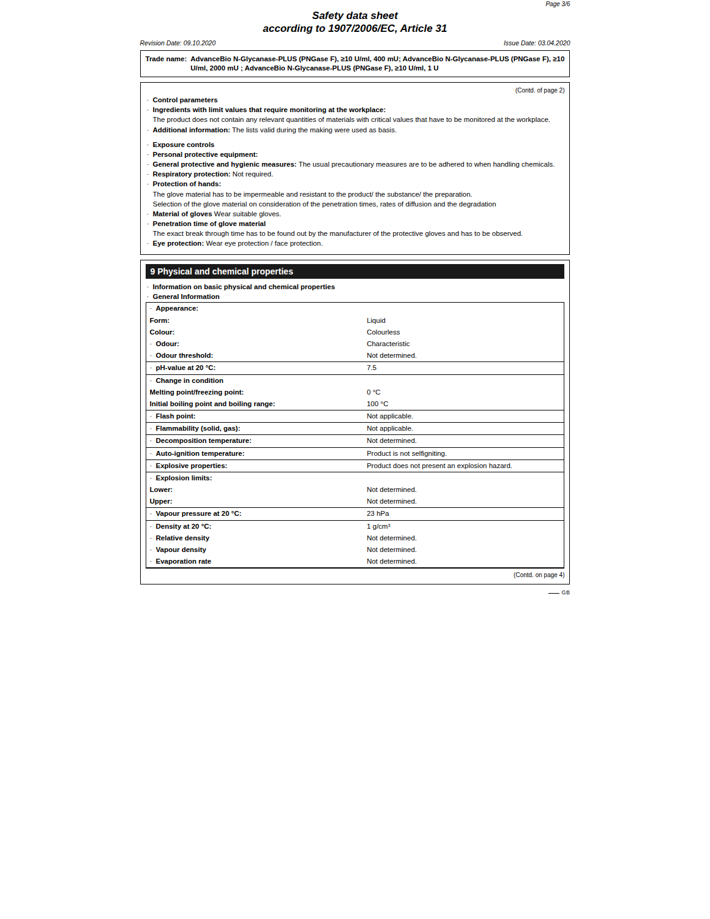Page 3/6
Safety data sheet
according to 1907/2006/EC, Article 31
Revision Date: 09.10.2020 Issue Date: 03.04.2020
Trade name:
AdvanceBio N-Glycanase-PLUS (PNGase F), ≥10 U/ml, 400 mU; AdvanceBio N-Glycanase-PLUS (PNGase F), ≥10 U/ml, 2000 mU ; AdvanceBio N-Glycanase-PLUS (PNGase F), ≥10 U/ml, 1 U
(Contd. of page 2)
Control parameters
Ingredients with limit values that require monitoring at the workplace:
The product does not contain any relevant quantities of materials with critical values that have to be monitored at the workplace.
Additional information: The lists valid during the making were used as basis.
Exposure controls
Personal protective equipment:
General protective and hygienic measures: The usual precautionary measures are to be adhered to when handling chemicals.
Respiratory protection: Not required.
Protection of hands:
The glove material has to be impermeable and resistant to the product/ the substance/ the preparation.
Selection of the glove material on consideration of the penetration times, rates of diffusion and the degradation
Material of gloves Wear suitable gloves.
Penetration time of glove material
The exact break through time has to be found out by the manufacturer of the protective gloves and has to be observed.
Eye protection: Wear eye protection / face protection.
9 Physical and chemical properties
Information on basic physical and chemical properties
General Information
·Appearance:
Form:
Liquid
Colour:
Colourless
·Odour:
Characteristic
·Odour threshold:
Not determined.
·pH-value at 20 °C:
7.5
·Change in condition
Melting point/freezing point:
0 °C
Initial boiling point and boiling range:
100 °C
·Flash point:
Not applicable.
·Flammability (solid, gas):
Not applicable.
·Decomposition temperature:
Not determined.
·Auto-ignition temperature:
Product is not selfigniting.
·Explosive properties:
Product does not present an explosion hazard.
·Explosion limits:
Lower:
Not determined.
Upper:
Not determined.
·Vapour pressure at 20 °C:
23 hPa
·Density at 20 °C:
1 g/cm³
·Relative density
Not determined.
·Vapour density
Not determined.
·Evaporation rate
Not determined.
(Contd. on page 4)
GB